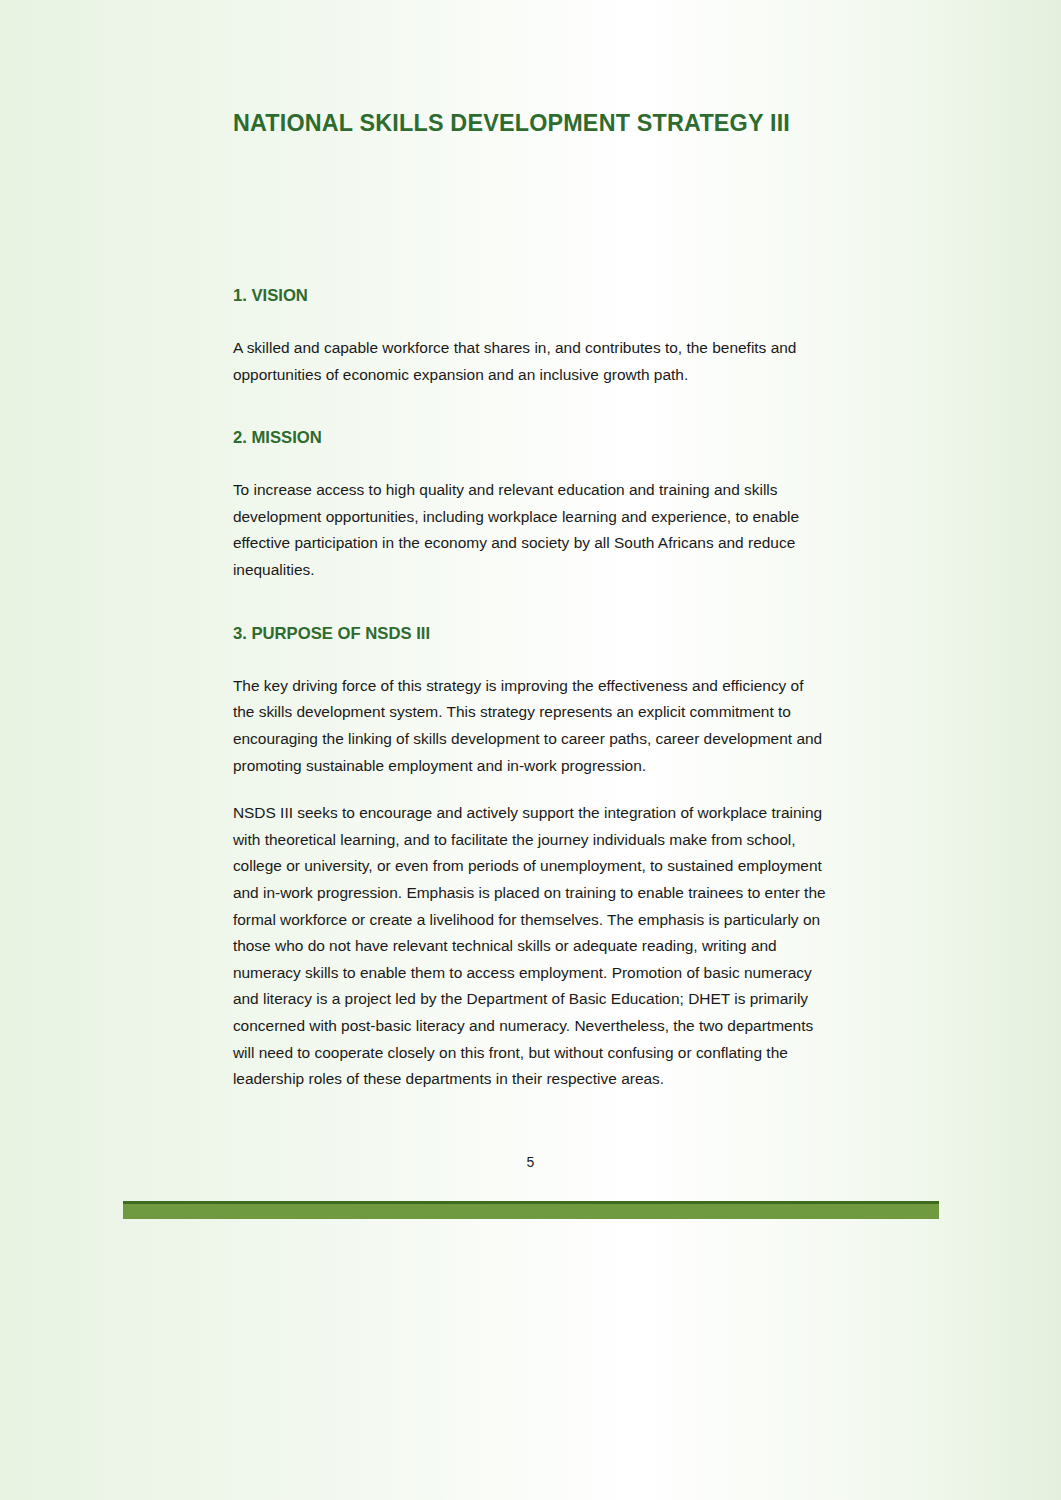NATIONAL SKILLS DEVELOPMENT STRATEGY III
1. VISION
A skilled and capable workforce that shares in, and contributes to, the benefits and opportunities of economic expansion and an inclusive growth path.
2. MISSION
To increase access to high quality and relevant education and training and skills development opportunities, including workplace learning and experience, to enable effective participation in the economy and society by all South Africans and reduce inequalities.
3. PURPOSE OF NSDS III
The key driving force of this strategy is improving the effectiveness and efficiency of the skills development system. This strategy represents an explicit commitment to encouraging the linking of skills development to career paths, career development and promoting sustainable employment and in-work progression.
NSDS III seeks to encourage and actively support the integration of workplace training with theoretical learning, and to facilitate the journey individuals make from school, college or university, or even from periods of unemployment, to sustained employment and in-work progression. Emphasis is placed on training to enable trainees to enter the formal workforce or create a livelihood for themselves. The emphasis is particularly on those who do not have relevant technical skills or adequate reading, writing and numeracy skills to enable them to access employment. Promotion of basic numeracy and literacy is a project led by the Department of Basic Education; DHET is primarily concerned with post-basic literacy and numeracy. Nevertheless, the two departments will need to cooperate closely on this front, but without confusing or conflating the leadership roles of these departments in their respective areas.
5